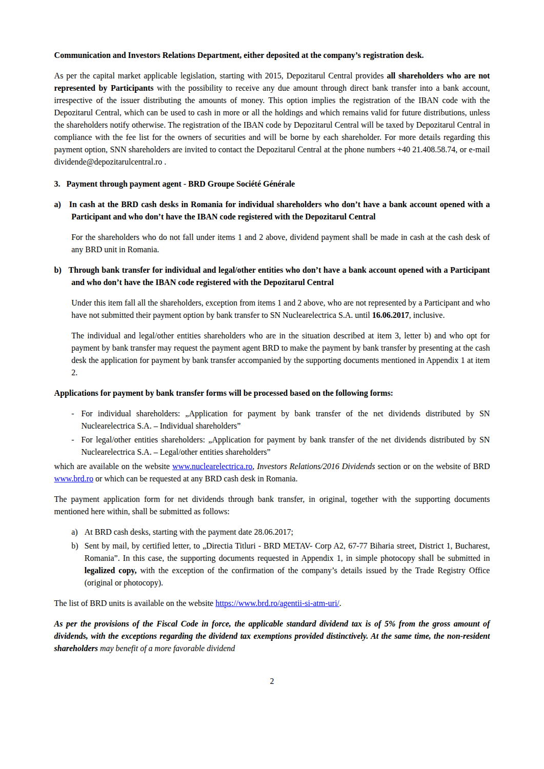Communication and Investors Relations Department, either deposited at the company’s registration desk.
As per the capital market applicable legislation, starting with 2015, Depozitarul Central provides all shareholders who are not represented by Participants with the possibility to receive any due amount through direct bank transfer into a bank account, irrespective of the issuer distributing the amounts of money. This option implies the registration of the IBAN code with the Depozitarul Central, which can be used to cash in more or all the holdings and which remains valid for future distributions, unless the shareholders notify otherwise. The registration of the IBAN code by Depozitarul Central will be taxed by Depozitarul Central in compliance with the fee list for the owners of securities and will be borne by each shareholder. For more details regarding this payment option, SNN shareholders are invited to contact the Depozitarul Central at the phone numbers +40 21.408.58.74, or e-mail dividende@depozitarulcentral.ro .
3. Payment through payment agent - BRD Groupe Société Générale
a) In cash at the BRD cash desks in Romania for individual shareholders who don’t have a bank account opened with a Participant and who don’t have the IBAN code registered with the Depozitarul Central
For the shareholders who do not fall under items 1 and 2 above, dividend payment shall be made in cash at the cash desk of any BRD unit in Romania.
b) Through bank transfer for individual and legal/other entities who don’t have a bank account opened with a Participant and who don’t have the IBAN code registered with the Depozitarul Central
Under this item fall all the shareholders, exception from items 1 and 2 above, who are not represented by a Participant and who have not submitted their payment option by bank transfer to SN Nuclearelectrica S.A. until 16.06.2017, inclusive.
The individual and legal/other entities shareholders who are in the situation described at item 3, letter b) and who opt for payment by bank transfer may request the payment agent BRD to make the payment by bank transfer by presenting at the cash desk the application for payment by bank transfer accompanied by the supporting documents mentioned in Appendix 1 at item 2.
Applications for payment by bank transfer forms will be processed based on the following forms:
For individual shareholders: „Application for payment by bank transfer of the net dividends distributed by SN Nuclearelectrica S.A. – Individual shareholders”
For legal/other entities shareholders: „Application for payment by bank transfer of the net dividends distributed by SN Nuclearelectrica S.A. – Legal/other entities shareholders”
which are available on the website www.nuclearelectrica.ro, Investors Relations/2016 Dividends section or on the website of BRD www.brd.ro or which can be requested at any BRD cash desk in Romania.
The payment application form for net dividends through bank transfer, in original, together with the supporting documents mentioned here within, shall be submitted as follows:
At BRD cash desks, starting with the payment date 28.06.2017;
Sent by mail, by certified letter, to „Directia Titluri - BRD METAV- Corp A2, 67-77 Biharia street, District 1, Bucharest, Romania”. In this case, the supporting documents requested in Appendix 1, in simple photocopy shall be submitted in legalized copy, with the exception of the confirmation of the company’s details issued by the Trade Registry Office (original or photocopy).
The list of BRD units is available on the website https://www.brd.ro/agentii-si-atm-uri/.
As per the provisions of the Fiscal Code in force, the applicable standard dividend tax is of 5% from the gross amount of dividends, with the exceptions regarding the dividend tax exemptions provided distinctively. At the same time, the non-resident shareholders may benefit of a more favorable dividend
2